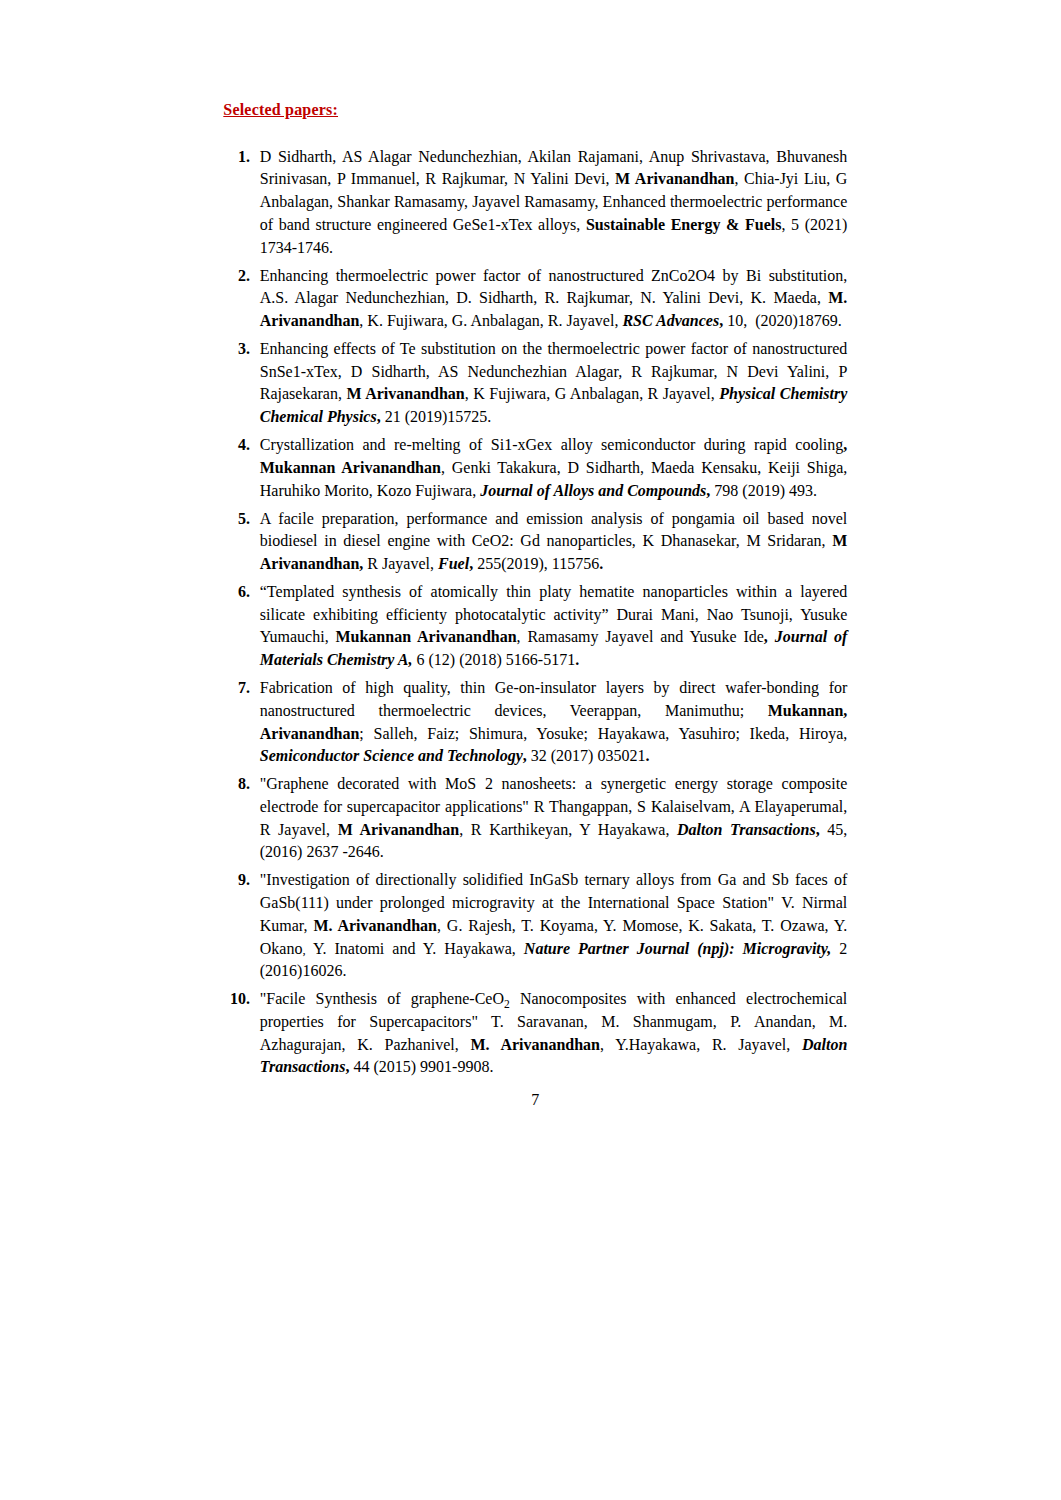Selected papers:
D Sidharth, AS Alagar Nedunchezhian, Akilan Rajamani, Anup Shrivastava, Bhuvanesh Srinivasan, P Immanuel, R Rajkumar, N Yalini Devi, M Arivanandhan, Chia-Jyi Liu, G Anbalagan, Shankar Ramasamy, Jayavel Ramasamy, Enhanced thermoelectric performance of band structure engineered GeSe1-xTex alloys, Sustainable Energy & Fuels, 5 (2021) 1734-1746.
Enhancing thermoelectric power factor of nanostructured ZnCo2O4 by Bi substitution, A.S. Alagar Nedunchezhian, D. Sidharth, R. Rajkumar, N. Yalini Devi, K. Maeda, M. Arivanandhan, K. Fujiwara, G. Anbalagan, R. Jayavel, RSC Advances, 10, (2020)18769.
Enhancing effects of Te substitution on the thermoelectric power factor of nanostructured SnSe1-xTex, D Sidharth, AS Nedunchezhian Alagar, R Rajkumar, N Devi Yalini, P Rajasekaran, M Arivanandhan, K Fujiwara, G Anbalagan, R Jayavel, Physical Chemistry Chemical Physics, 21 (2019)15725.
Crystallization and re-melting of Si1-xGex alloy semiconductor during rapid cooling, Mukannan Arivanandhan, Genki Takakura, D Sidharth, Maeda Kensaku, Keiji Shiga, Haruhiko Morito, Kozo Fujiwara, Journal of Alloys and Compounds, 798 (2019) 493.
A facile preparation, performance and emission analysis of pongamia oil based novel biodiesel in diesel engine with CeO2: Gd nanoparticles, K Dhanasekar, M Sridaran, M Arivanandhan, R Jayavel, Fuel, 255(2019), 115756.
“Templated synthesis of atomically thin platy hematite nanoparticles within a layered silicate exhibiting efficienty photocatalytic activity” Durai Mani, Nao Tsunoji, Yusuke Yumauchi, Mukannan Arivanandhan, Ramasamy Jayavel and Yusuke Ide, Journal of Materials Chemistry A, 6 (12) (2018) 5166-5171.
Fabrication of high quality, thin Ge-on-insulator layers by direct wafer-bonding for nanostructured thermoelectric devices, Veerappan, Manimuthu; Mukannan, Arivanandhan; Salleh, Faiz; Shimura, Yosuke; Hayakawa, Yasuhiro; Ikeda, Hiroya, Semiconductor Science and Technology, 32 (2017) 035021.
"Graphene decorated with MoS 2 nanosheets: a synergetic energy storage composite electrode for supercapacitor applications" R Thangappan, S Kalaiselvam, A Elayaperumal, R Jayavel, M Arivanandhan, R Karthikeyan, Y Hayakawa, Dalton Transactions, 45, (2016) 2637 -2646.
"Investigation of directionally solidified InGaSb ternary alloys from Ga and Sb faces of GaSb(111) under prolonged microgravity at the International Space Station" V. Nirmal Kumar, M. Arivanandhan, G. Rajesh, T. Koyama, Y. Momose, K. Sakata, T. Ozawa, Y. Okano, Y. Inatomi and Y. Hayakawa, Nature Partner Journal (npj): Microgravity, 2 (2016)16026.
"Facile Synthesis of graphene-CeO2 Nanocomposites with enhanced electrochemical properties for Supercapacitors" T. Saravanan, M. Shanmugam, P. Anandan, M. Azhagurajan, K. Pazhanivel, M. Arivanandhan, Y.Hayakawa, R. Jayavel, Dalton Transactions, 44 (2015) 9901-9908.
7